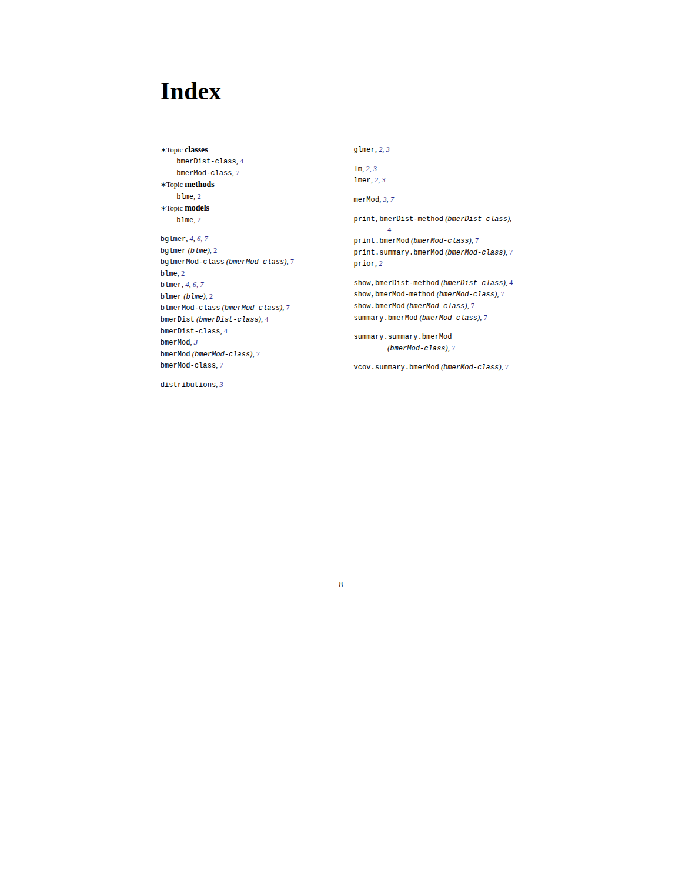Index
∗Topic classes
bmerDist-class, 4
bmerMod-class, 7
∗Topic methods
blme, 2
∗Topic models
blme, 2
bglmer, 4, 6, 7
bglmer (blme), 2
bglmerMod-class (bmerMod-class), 7
blme, 2
blmer, 4, 6, 7
blmer (blme), 2
blmerMod-class (bmerMod-class), 7
bmerDist (bmerDist-class), 4
bmerDist-class, 4
bmerMod, 3
bmerMod (bmerMod-class), 7
bmerMod-class, 7
distributions, 3
glmer, 2, 3
lm, 2, 3
lmer, 2, 3
merMod, 3, 7
print,bmerDist-method (bmerDist-class),
4
print.bmerMod (bmerMod-class), 7
print.summary.bmerMod (bmerMod-class), 7
prior, 2
show,bmerDist-method (bmerDist-class), 4
show,bmerMod-method (bmerMod-class), 7
show.bmerMod (bmerMod-class), 7
summary.bmerMod (bmerMod-class), 7
summary.summary.bmerMod
(bmerMod-class), 7
vcov.summary.bmerMod (bmerMod-class), 7
8